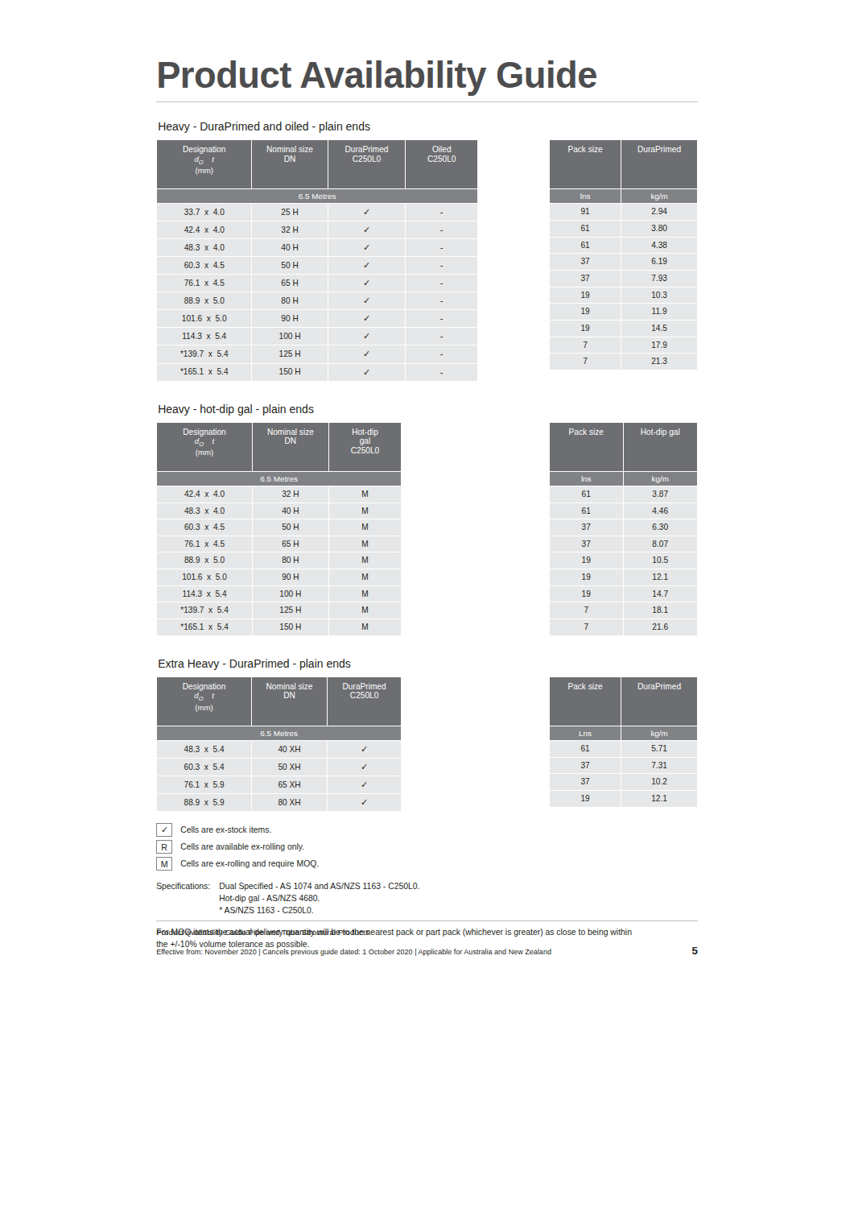Product Availability Guide
Heavy - DuraPrimed and oiled - plain ends
| Designation d O t (mm) | Nominal size DN | DuraPrimed C250L0 | Oiled C250L0 |
| --- | --- | --- | --- |
| 6.5 Metres |
| 33.7 x 4.0 | 25 H | ✓ | - |
| 42.4 x 4.0 | 32 H | ✓ | - |
| 48.3 x 4.0 | 40 H | ✓ | - |
| 60.3 x 4.5 | 50 H | ✓ | - |
| 76.1 x 4.5 | 65 H | ✓ | - |
| 88.9 x 5.0 | 80 H | ✓ | - |
| 101.6 x 5.0 | 90 H | ✓ | - |
| 114.3 x 5.4 | 100 H | ✓ | - |
| *139.7 x 5.4 | 125 H | ✓ | - |
| *165.1 x 5.4 | 150 H | ✓ | - |
| Pack size | DuraPrimed |
| --- | --- |
| lns | kg/m |
| 91 | 2.94 |
| 61 | 3.80 |
| 61 | 4.38 |
| 37 | 6.19 |
| 37 | 7.93 |
| 19 | 10.3 |
| 19 | 11.9 |
| 19 | 14.5 |
| 7 | 17.9 |
| 7 | 21.3 |
Heavy - hot-dip gal - plain ends
| Designation d O t (mm) | Nominal size DN | Hot-dip gal C250L0 |
| --- | --- | --- |
| 6.5 Metres |
| 42.4 x 4.0 | 32 H | M |
| 48.3 x 4.0 | 40 H | M |
| 60.3 x 4.5 | 50 H | M |
| 76.1 x 4.5 | 65 H | M |
| 88.9 x 5.0 | 80 H | M |
| 101.6 x 5.0 | 90 H | M |
| 114.3 x 5.4 | 100 H | M |
| *139.7 x 5.4 | 125 H | M |
| *165.1 x 5.4 | 150 H | M |
| Pack size | Hot-dip gal |
| --- | --- |
| lns | kg/m |
| 61 | 3.87 |
| 61 | 4.46 |
| 37 | 6.30 |
| 37 | 8.07 |
| 19 | 10.5 |
| 19 | 12.1 |
| 19 | 14.7 |
| 7 | 18.1 |
| 7 | 21.6 |
Extra Heavy - DuraPrimed - plain ends
| Designation d O t (mm) | Nominal size DN | DuraPrimed C250L0 |
| --- | --- | --- |
| 6.5 Metres |
| 48.3 x 5.4 | 40 XH | ✓ |
| 60.3 x 5.4 | 50 XH | ✓ |
| 76.1 x 5.9 | 65 XH | ✓ |
| 88.9 x 5.9 | 80 XH | ✓ |
| Pack size | DuraPrimed |
| --- | --- |
| Lns | kg/m |
| 61 | 5.71 |
| 37 | 7.31 |
| 37 | 10.2 |
| 19 | 12.1 |
✓Cells are ex-stock items.
RCells are available ex-rolling only.
MCells are ex-rolling and require MOQ.
Specifications: Dual Specified - AS 1074 and AS/NZS 1163 - C250L0.
Hot-dip gal - AS/NZS 4680.
* AS/NZS 1163 - C250L0.
For MOQ items the actual delivery quantity will be to the nearest pack or part pack (whichever is greater) as close to being within the +/-10% volume tolerance as possible.
Product Availability Guide Pipe and Tube Structural Products
Effective from: November 2020 | Cancels previous guide dated: 1 October 2020 | Applicable for Australia and New Zealand 5